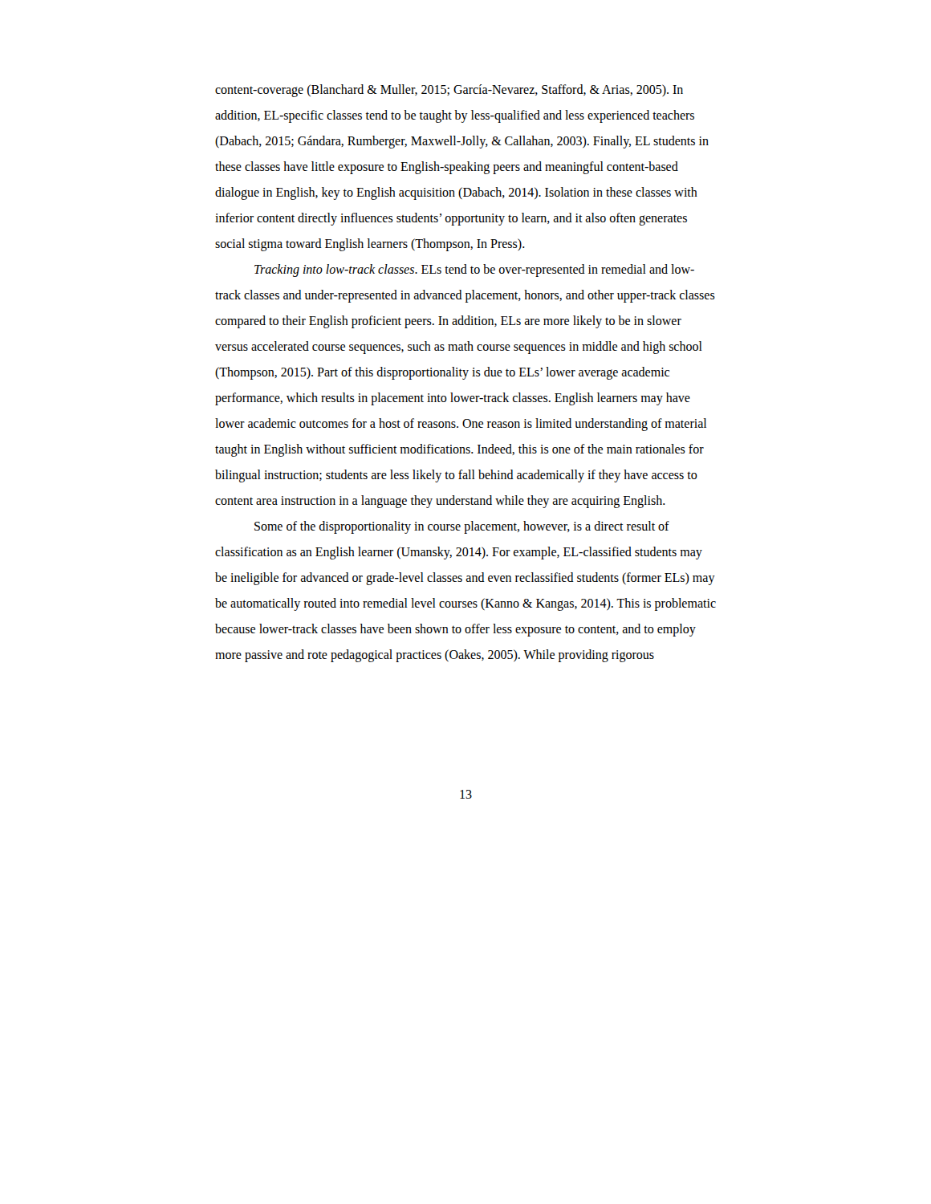content-coverage (Blanchard & Muller, 2015; García-Nevarez, Stafford, & Arias, 2005). In addition, EL-specific classes tend to be taught by less-qualified and less experienced teachers (Dabach, 2015; Gándara, Rumberger, Maxwell-Jolly, & Callahan, 2003). Finally, EL students in these classes have little exposure to English-speaking peers and meaningful content-based dialogue in English, key to English acquisition (Dabach, 2014). Isolation in these classes with inferior content directly influences students’ opportunity to learn, and it also often generates social stigma toward English learners (Thompson, In Press).
Tracking into low-track classes. ELs tend to be over-represented in remedial and low-track classes and under-represented in advanced placement, honors, and other upper-track classes compared to their English proficient peers. In addition, ELs are more likely to be in slower versus accelerated course sequences, such as math course sequences in middle and high school (Thompson, 2015). Part of this disproportionality is due to ELs’ lower average academic performance, which results in placement into lower-track classes. English learners may have lower academic outcomes for a host of reasons. One reason is limited understanding of material taught in English without sufficient modifications. Indeed, this is one of the main rationales for bilingual instruction; students are less likely to fall behind academically if they have access to content area instruction in a language they understand while they are acquiring English.
Some of the disproportionality in course placement, however, is a direct result of classification as an English learner (Umansky, 2014). For example, EL-classified students may be ineligible for advanced or grade-level classes and even reclassified students (former ELs) may be automatically routed into remedial level courses (Kanno & Kangas, 2014). This is problematic because lower-track classes have been shown to offer less exposure to content, and to employ more passive and rote pedagogical practices (Oakes, 2005). While providing rigorous
13